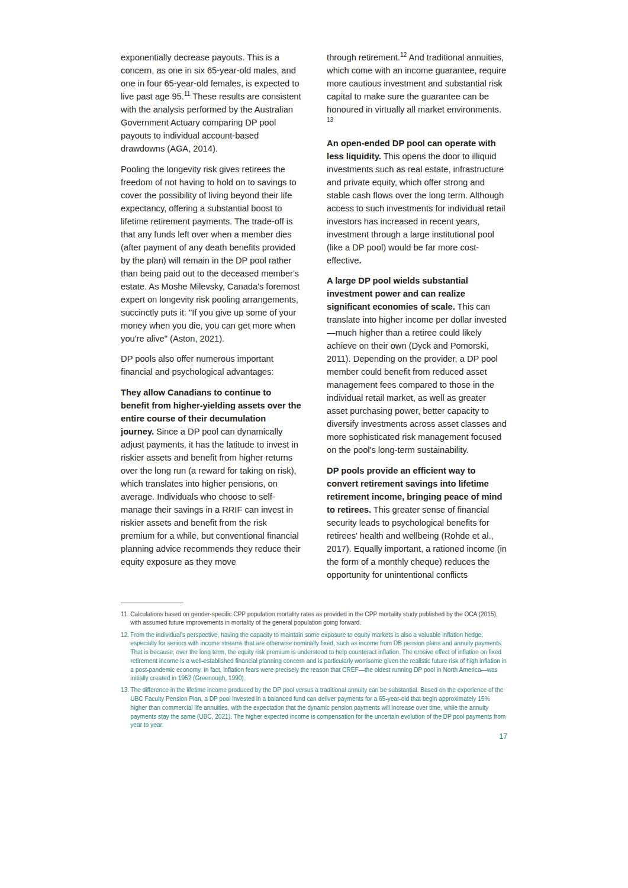exponentially decrease payouts. This is a concern, as one in six 65-year-old males, and one in four 65-year-old females, is expected to live past age 95.11 These results are consistent with the analysis performed by the Australian Government Actuary comparing DP pool payouts to individual account-based drawdowns (AGA, 2014).
Pooling the longevity risk gives retirees the freedom of not having to hold on to savings to cover the possibility of living beyond their life expectancy, offering a substantial boost to lifetime retirement payments. The trade-off is that any funds left over when a member dies (after payment of any death benefits provided by the plan) will remain in the DP pool rather than being paid out to the deceased member's estate. As Moshe Milevsky, Canada's foremost expert on longevity risk pooling arrangements, succinctly puts it: "If you give up some of your money when you die, you can get more when you're alive" (Aston, 2021).
DP pools also offer numerous important financial and psychological advantages:
They allow Canadians to continue to benefit from higher-yielding assets over the entire course of their decumulation journey. Since a DP pool can dynamically adjust payments, it has the latitude to invest in riskier assets and benefit from higher returns over the long run (a reward for taking on risk), which translates into higher pensions, on average. Individuals who choose to self-manage their savings in a RRIF can invest in riskier assets and benefit from the risk premium for a while, but conventional financial planning advice recommends they reduce their equity exposure as they move
through retirement.12 And traditional annuities, which come with an income guarantee, require more cautious investment and substantial risk capital to make sure the guarantee can be honoured in virtually all market environments. 13
An open-ended DP pool can operate with less liquidity. This opens the door to illiquid investments such as real estate, infrastructure and private equity, which offer strong and stable cash flows over the long term. Although access to such investments for individual retail investors has increased in recent years, investment through a large institutional pool (like a DP pool) would be far more cost-effective.
A large DP pool wields substantial investment power and can realize significant economies of scale. This can translate into higher income per dollar invested—much higher than a retiree could likely achieve on their own (Dyck and Pomorski, 2011). Depending on the provider, a DP pool member could benefit from reduced asset management fees compared to those in the individual retail market, as well as greater asset purchasing power, better capacity to diversify investments across asset classes and more sophisticated risk management focused on the pool's long-term sustainability.
DP pools provide an efficient way to convert retirement savings into lifetime retirement income, bringing peace of mind to retirees. This greater sense of financial security leads to psychological benefits for retirees' health and wellbeing (Rohde et al., 2017). Equally important, a rationed income (in the form of a monthly cheque) reduces the opportunity for unintentional conflicts
Calculations based on gender-specific CPP population mortality rates as provided in the CPP mortality study published by the OCA (2015), with assumed future improvements in mortality of the general population going forward.
From the individual's perspective, having the capacity to maintain some exposure to equity markets is also a valuable inflation hedge, especially for seniors with income streams that are otherwise nominally fixed, such as income from DB pension plans and annuity payments. That is because, over the long term, the equity risk premium is understood to help counteract inflation. The erosive effect of inflation on fixed retirement income is a well-established financial planning concern and is particularly worrisome given the realistic future risk of high inflation in a post-pandemic economy. In fact, inflation fears were precisely the reason that CREF—the oldest running DP pool in North America—was initially created in 1952 (Greenough, 1990).
The difference in the lifetime income produced by the DP pool versus a traditional annuity can be substantial. Based on the experience of the UBC Faculty Pension Plan, a DP pool invested in a balanced fund can deliver payments for a 65-year-old that begin approximately 15% higher than commercial life annuities, with the expectation that the dynamic pension payments will increase over time, while the annuity payments stay the same (UBC, 2021). The higher expected income is compensation for the uncertain evolution of the DP pool payments from year to year.
17